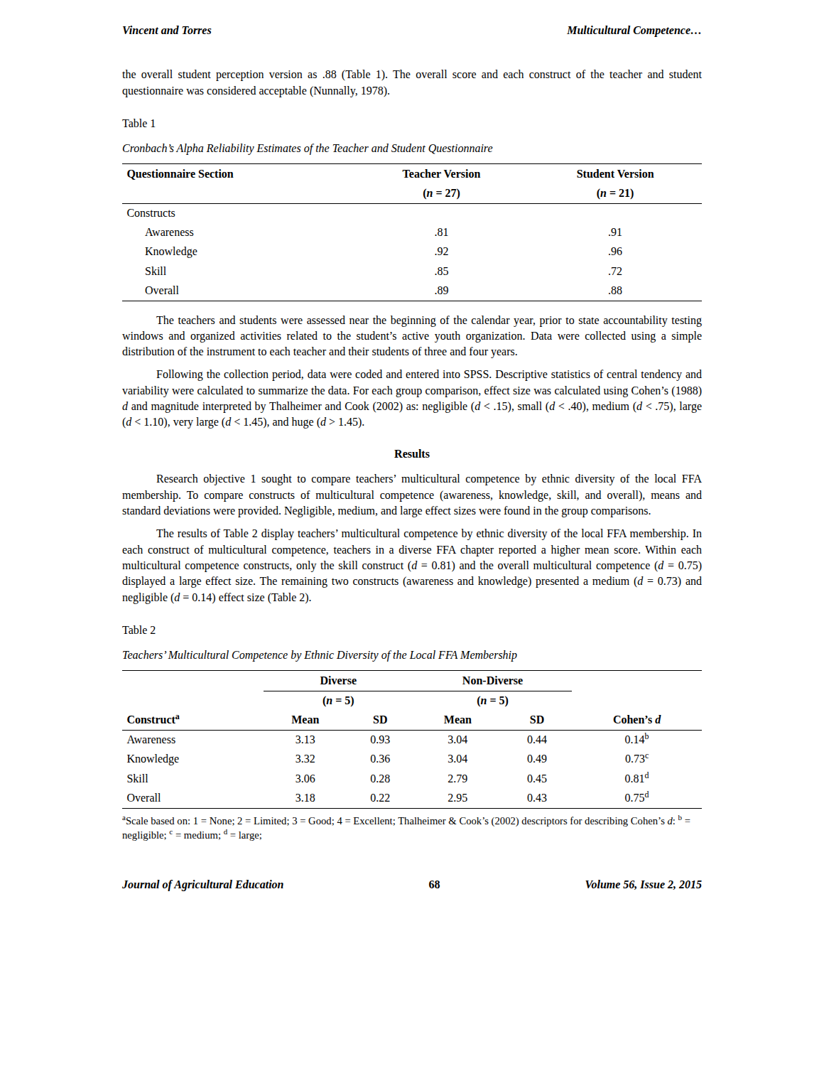Vincent and Torres Multicultural Competence…
the overall student perception version as .88 (Table 1). The overall score and each construct of the teacher and student questionnaire was considered acceptable (Nunnally, 1978).
Table 1
Cronbach’s Alpha Reliability Estimates of the Teacher and Student Questionnaire
| Questionnaire Section | Teacher Version | Student Version |
| --- | --- | --- |
| | ( n = 27) | ( n = 21) |
| Constructs | | |
| Awareness | .81 | .91 |
| Knowledge | .92 | .96 |
| Skill | .85 | .72 |
| Overall | .89 | .88 |
The teachers and students were assessed near the beginning of the calendar year, prior to state accountability testing windows and organized activities related to the student’s active youth organization. Data were collected using a simple distribution of the instrument to each teacher and their students of three and four years.
Following the collection period, data were coded and entered into SPSS. Descriptive statistics of central tendency and variability were calculated to summarize the data. For each group comparison, effect size was calculated using Cohen’s (1988) d and magnitude interpreted by Thalheimer and Cook (2002) as: negligible (d < .15), small (d < .40), medium (d < .75), large (d < 1.10), very large (d < 1.45), and huge (d > 1.45).
Results
Research objective 1 sought to compare teachers’ multicultural competence by ethnic diversity of the local FFA membership. To compare constructs of multicultural competence (awareness, knowledge, skill, and overall), means and standard deviations were provided. Negligible, medium, and large effect sizes were found in the group comparisons.
The results of Table 2 display teachers’ multicultural competence by ethnic diversity of the local FFA membership. In each construct of multicultural competence, teachers in a diverse FFA chapter reported a higher mean score. Within each multicultural competence constructs, only the skill construct (d = 0.81) and the overall multicultural competence (d = 0.75) displayed a large effect size. The remaining two constructs (awareness and knowledge) presented a medium (d = 0.73) and negligible (d = 0.14) effect size (Table 2).
Table 2
Teachers’ Multicultural Competence by Ethnic Diversity of the Local FFA Membership
| | Diverse | Non-Diverse | |
| --- | --- | --- | --- |
| | ( n = 5) | ( n = 5) | |
| Construct a | Mean | SD | Mean | SD | Cohen’s d |
| Awareness | 3.13 | 0.93 | 3.04 | 0.44 | 0.14 b |
| Knowledge | 3.32 | 0.36 | 3.04 | 0.49 | 0.73 c |
| Skill | 3.06 | 0.28 | 2.79 | 0.45 | 0.81 d |
| Overall | 3.18 | 0.22 | 2.95 | 0.43 | 0.75 d |
aScale based on: 1 = None; 2 = Limited; 3 = Good; 4 = Excellent; Thalheimer & Cook’s (2002) descriptors for describing Cohen’s d: b = negligible; c = medium; d = large;
Journal of Agricultural Education 68 Volume 56, Issue 2, 2015